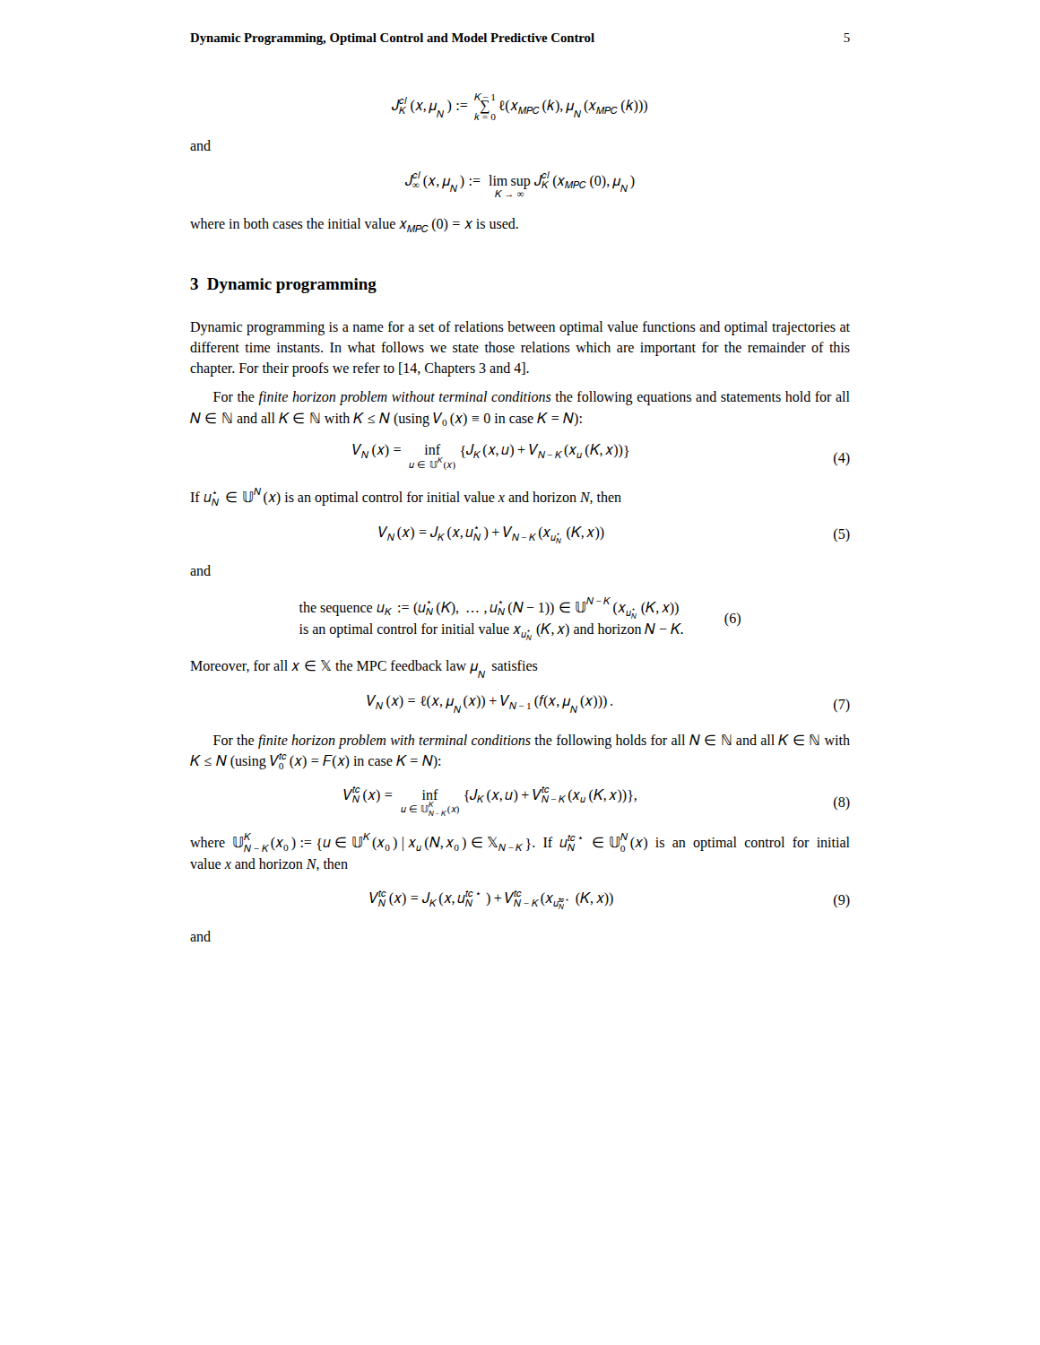Dynamic Programming, Optimal Control and Model Predictive Control 5
JKcl (x,μN) := ∑ k=0 K−1 ℓ( xMPC(k) , μN(xMPC(k)) )
and
J∞cl (x,μN) := lim sup K→∞ JKcl (xMPC(0),μN)
where in both cases the initial value xMPC(0)=x is used.
3 Dynamic programming
Dynamic programming is a name for a set of relations between optimal value functions and optimal trajectories at different time instants. In what follows we state those relations which are important for the remainder of this chapter. For their proofs we refer to [14, Chapters 3 and 4].
For the finite horizon problem without terminal conditions the following equations and statements hold for all N∈ℕ and all K∈ℕ with K≤N (using V0(x)≡0 in case K=N):
VN(x) = inf u∈𝕌K(x) { JK(x,u) + VN−K (xu(K,x)) }
(4)
If uN⋆∈𝕌N(x) is an optimal control for initial value x and horizon N, then
VN(x) = JK(x,uN⋆) + VN−K (xuN⋆(K,x))
(5)
and
the sequence uK:=(uN⋆(K),…,uN⋆(N−1))∈𝕌N−K(xuN⋆(K,x))
is an optimal control for initial value xuN⋆(K,x) and horizon N−K.
(6)
Moreover, for all x∈𝕏 the MPC feedback law μN satisfies
VN(x) = ℓ(x,μN(x)) + VN−1 (f(x,μN(x))) .
(7)
For the finite horizon problem with terminal conditions the following holds for all N∈ℕ and all K∈ℕ with K≤N (using V0tc(x)=F(x) in case K=N):
VNtc(x) = inf u∈𝕌N−KK(x) { JK(x,u) + VN−Ktc (xu(K,x)) } ,
(8)
where 𝕌N−KK(x0):={u∈𝕌K(x0)|xu(N,x0)∈𝕏N−K}. If uNtc⋆∈𝕌0N(x) is an optimal control for initial value x and horizon N, then
VNtc(x) = JK(x,uNtc⋆) + VN−Ktc (xuNtc⋆(K,x))
(9)
and